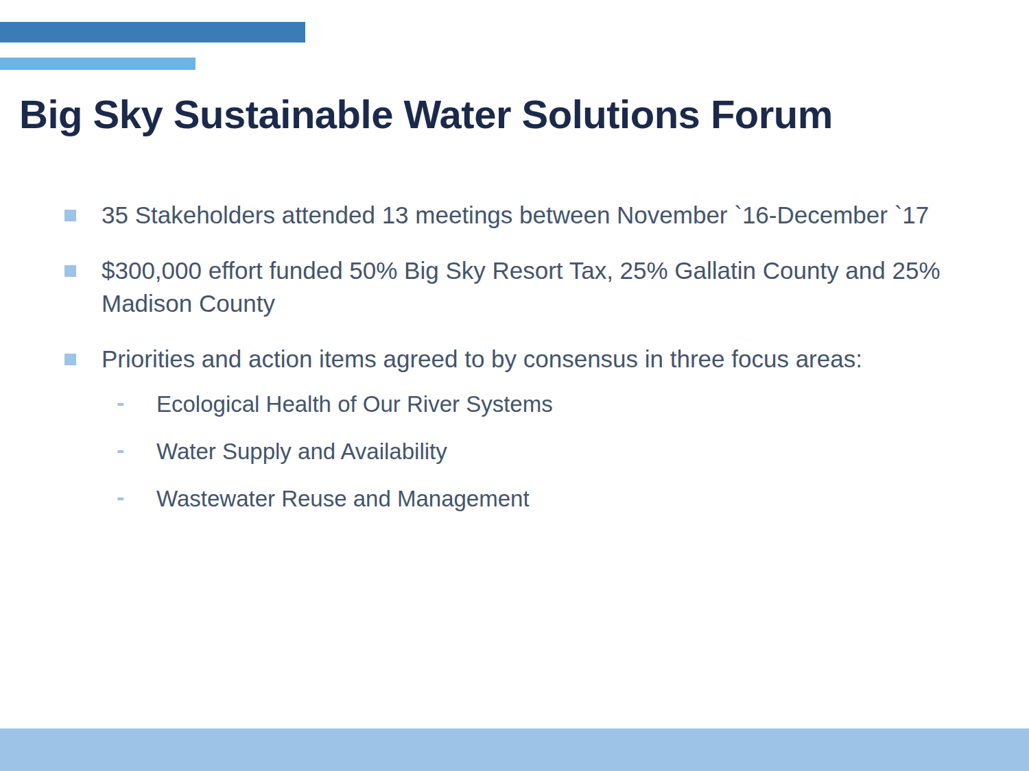Big Sky Sustainable Water Solutions Forum
35 Stakeholders attended 13 meetings between November `16-December `17
$300,000 effort funded 50% Big Sky Resort Tax, 25% Gallatin County and 25% Madison County
Priorities and action items agreed to by consensus in three focus areas:
Ecological Health of Our River Systems
Water Supply and Availability
Wastewater Reuse and Management